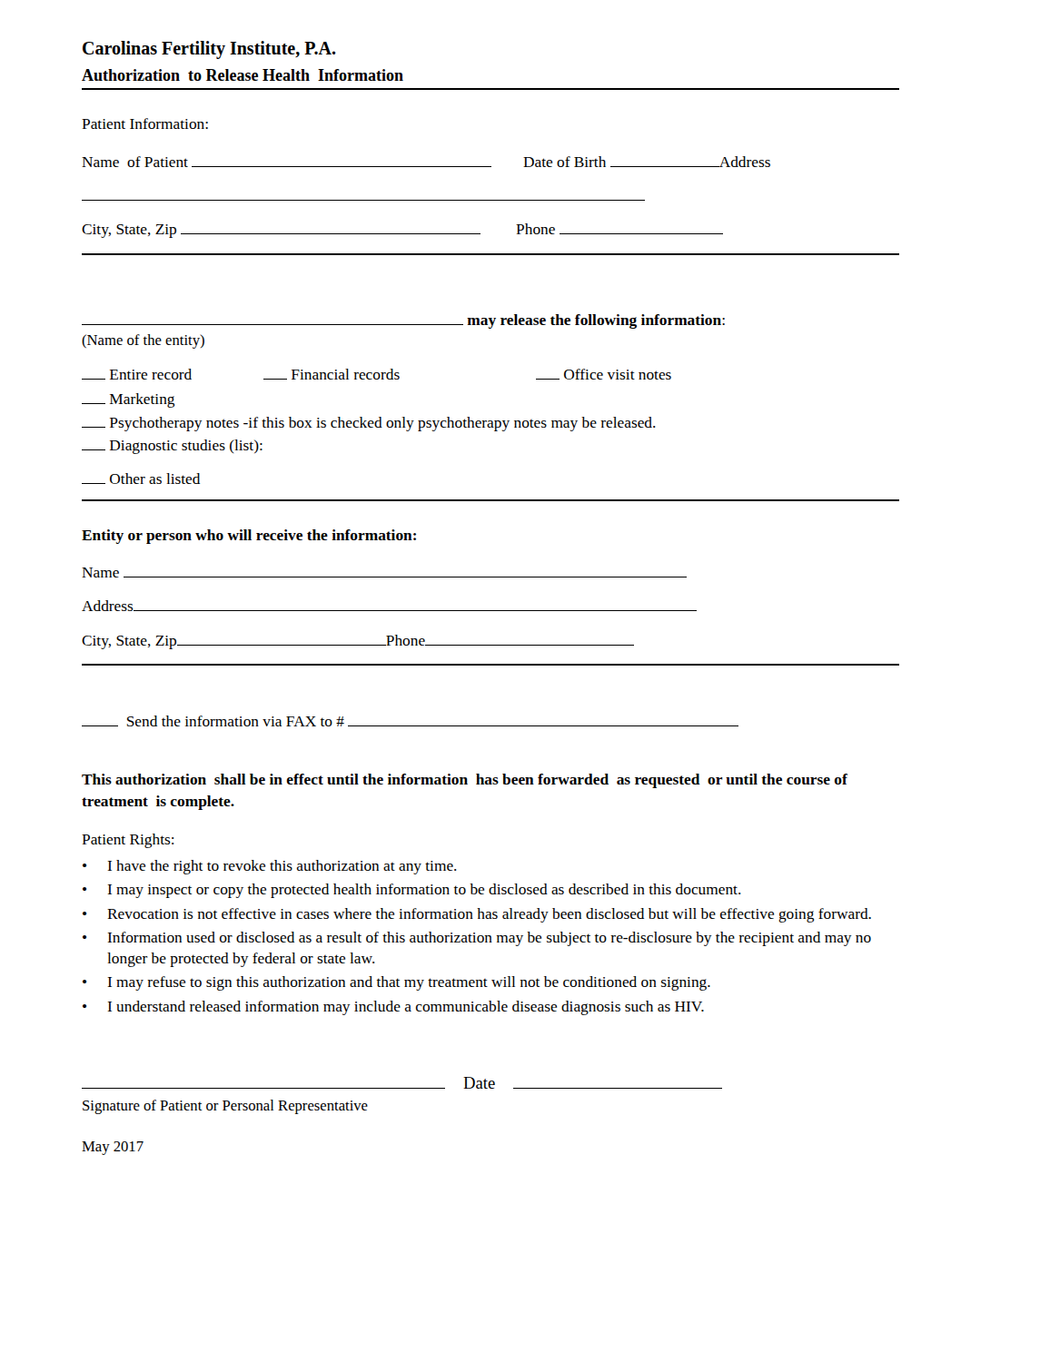Carolinas Fertility Institute, P.A.
Authorization to Release Health Information
Patient Information:
Name of Patient Date of Birth Address
City, State, Zip Phone
may release the following information:
(Name of the entity)
Entire record
Financial records
Office visit notes
Marketing
Psychotherapy notes -if this box is checked only psychotherapy notes may be released.
Diagnostic studies (list):
Other as listed
Entity or person who will receive the information:
Name
Address
City, State, Zip Phone
Send the information via FAX to #
This authorization shall be in effect until the information has been forwarded as requested or until the course of treatment is complete.
Patient Rights:
I have the right to revoke this authorization at any time.
I may inspect or copy the protected health information to be disclosed as described in this document.
Revocation is not effective in cases where the information has already been disclosed but will be effective going forward.
Information used or disclosed as a result of this authorization may be subject to re-disclosure by the recipient and may no longer be protected by federal or state law.
I may refuse to sign this authorization and that my treatment will not be conditioned on signing.
I understand released information may include a communicable disease diagnosis such as HIV.
Date
Signature of Patient or Personal Representative
May 2017